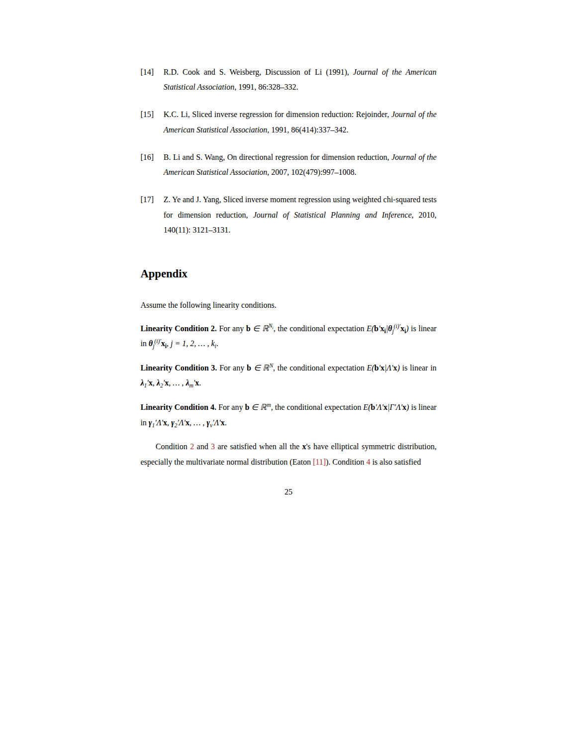[14] R.D. Cook and S. Weisberg, Discussion of Li (1991), Journal of the American Statistical Association, 1991, 86:328–332.
[15] K.C. Li, Sliced inverse regression for dimension reduction: Rejoinder, Journal of the American Statistical Association, 1991, 86(414):337–342.
[16] B. Li and S. Wang, On directional regression for dimension reduction, Journal of the American Statistical Association, 2007, 102(479):997–1008.
[17] Z. Ye and J. Yang, Sliced inverse moment regression using weighted chi-squared tests for dimension reduction, Journal of Statistical Planning and Inference, 2010, 140(11): 3121–3131.
Appendix
Assume the following linearity conditions.
Linearity Condition 2. For any b ∈ ℝNi, the conditional expectation E(b′xi|θj(i)′xi) is linear in θj(i)′xi, j = 1, 2, … , ki.
Linearity Condition 3. For any b ∈ ℝN, the conditional expectation E(b′x|Λ′x) is linear in λ1′x, λ2′x, … , λm′x.
Linearity Condition 4. For any b ∈ ℝm, the conditional expectation E(b′Λ′x|Γ′Λ′x) is linear in γ1′Λ′x, γ2′Λ′x, … , γv′Λ′x.
Condition 2 and 3 are satisfied when all the x's have elliptical symmetric distribution, especially the multivariate normal distribution (Eaton [11]). Condition 4 is also satisfied
25